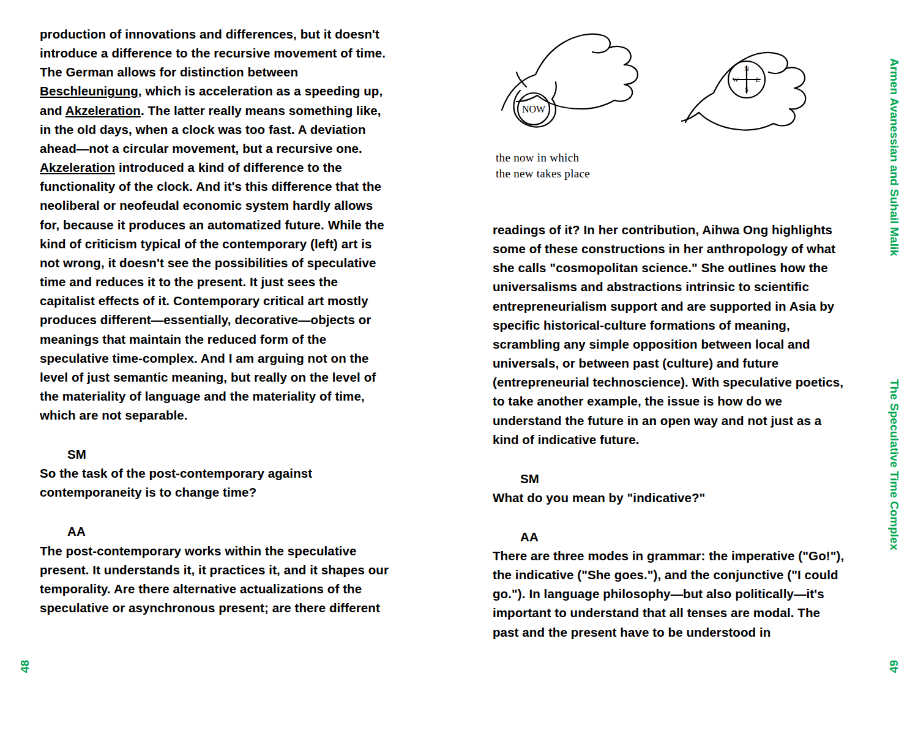production of innovations and differences, but it doesn't introduce a difference to the recursive movement of time. The German allows for distinction between Beschleunigung, which is acceleration as a speeding up, and Akzeleration. The latter really means something like, in the old days, when a clock was too fast. A deviation ahead—not a circular movement, but a recursive one. Akzeleration introduced a kind of difference to the functionality of the clock. And it's this difference that the neoliberal or neofeudal economic system hardly allows for, because it produces an automatized future. While the kind of criticism typical of the contemporary (left) art is not wrong, it doesn't see the possibilities of speculative time and reduces it to the present. It just sees the capitalist effects of it. Contemporary critical art mostly produces different—essentially, decorative—objects or meanings that maintain the reduced form of the speculative time-complex. And I am arguing not on the level of just semantic meaning, but really on the level of the materiality of language and the materiality of time, which are not separable.
SM
So the task of the post-contemporary against contemporaneity is to change time?
AA
The post-contemporary works within the speculative present. It understands it, it practices it, and it shapes our temporality. Are there alternative actualizations of the speculative or asynchronous present; are there different
48
NOW N S W E
the now in which
the new takes place
readings of it? In her contribution, Aihwa Ong highlights some of these constructions in her anthropology of what she calls "cosmopolitan science." She outlines how the universalisms and abstractions intrinsic to scientific entrepreneurialism support and are supported in Asia by specific historical-culture formations of meaning, scrambling any simple opposition between local and universals, or between past (culture) and future (entrepreneurial technoscience). With speculative poetics, to take another example, the issue is how do we understand the future in an open way and not just as a kind of indicative future.
SM
What do you mean by "indicative?"
AA
There are three modes in grammar: the imperative ("Go!"), the indicative ("She goes."), and the conjunctive ("I could go."). In language philosophy—but also politically—it's important to understand that all tenses are modal. The past and the present have to be understood in
Armen Avanessian and Suhail Malik
The Speculative Time Complex
49